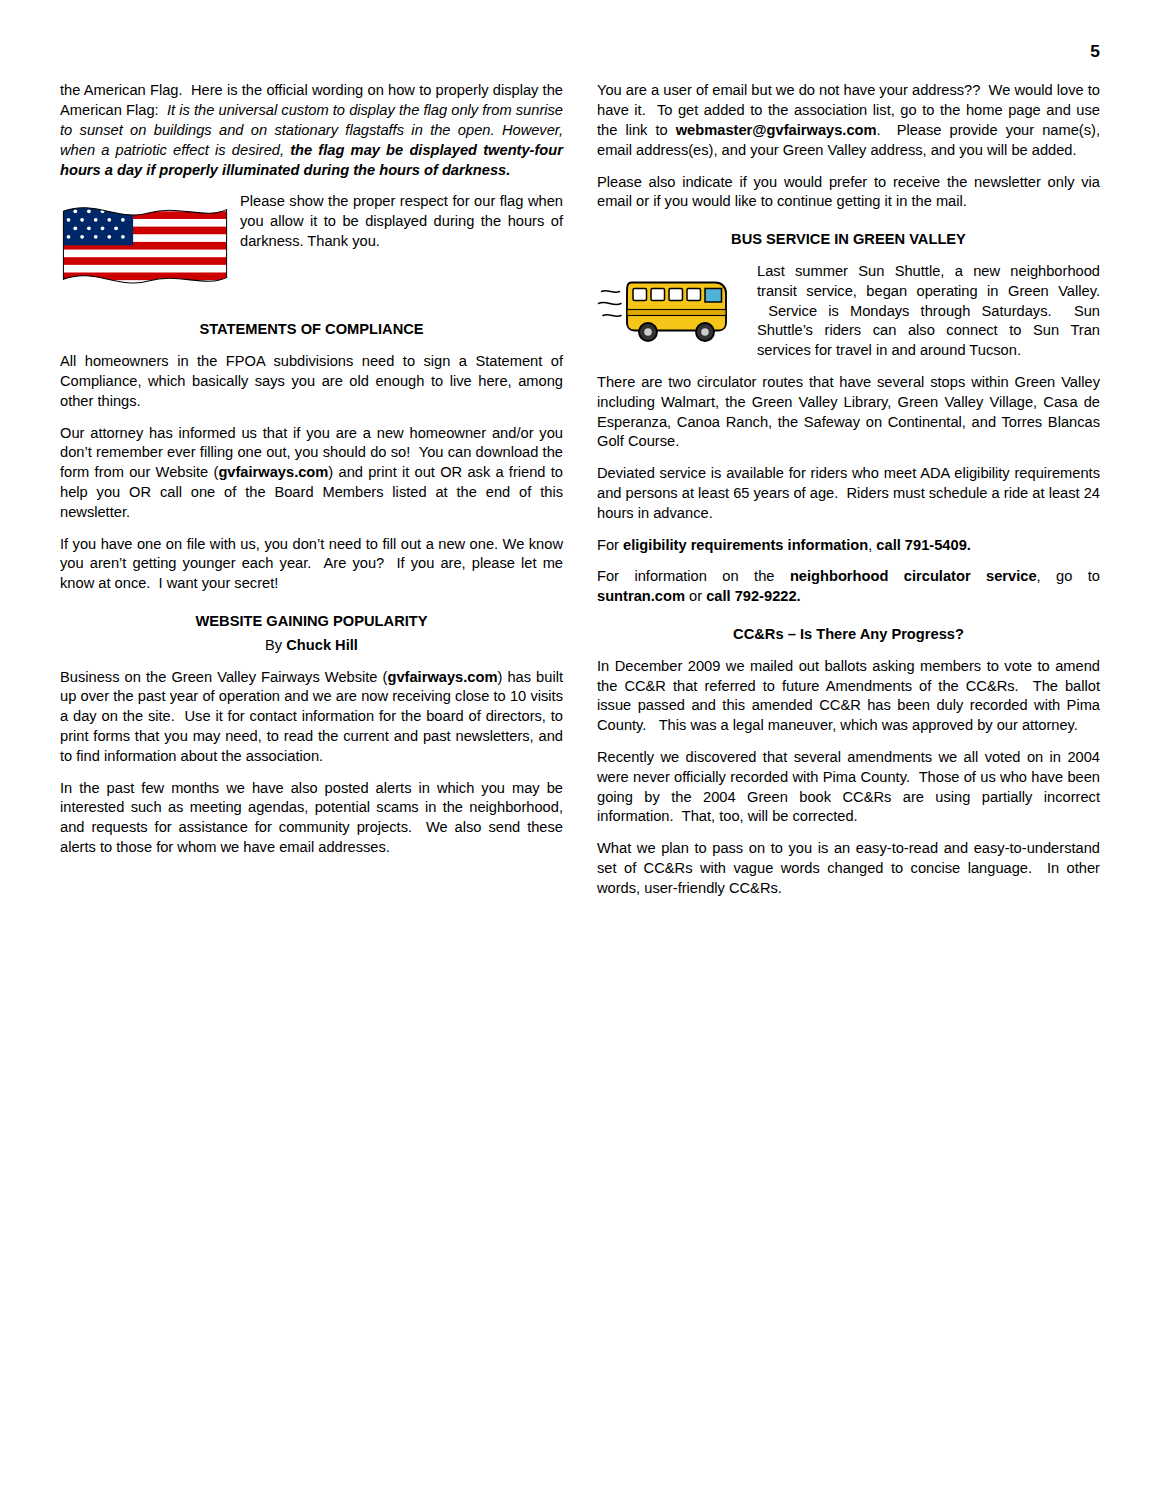5
the American Flag. Here is the official wording on how to properly display the American Flag: It is the universal custom to display the flag only from sunrise to sunset on buildings and on stationary flagstaffs in the open. However, when a patriotic effect is desired, the flag may be displayed twenty-four hours a day if properly illuminated during the hours of darkness.
Please show the proper respect for our flag when you allow it to be displayed during the hours of darkness. Thank you.
Statements of Compliance
All homeowners in the FPOA subdivisions need to sign a Statement of Compliance, which basically says you are old enough to live here, among other things.
Our attorney has informed us that if you are a new homeowner and/or you don’t remember ever filling one out, you should do so! You can download the form from our Website (gvfairways.com) and print it out OR ask a friend to help you OR call one of the Board Members listed at the end of this newsletter.
If you have one on file with us, you don’t need to fill out a new one. We know you aren’t getting younger each year. Are you? If you are, please let me know at once. I want your secret!
Website Gaining Popularity
By Chuck Hill
Business on the Green Valley Fairways Website (gvfairways.com) has built up over the past year of operation and we are now receiving close to 10 visits a day on the site. Use it for contact information for the board of directors, to print forms that you may need, to read the current and past newsletters, and to find information about the association.
In the past few months we have also posted alerts in which you may be interested such as meeting agendas, potential scams in the neighborhood, and requests for assistance for community projects. We also send these alerts to those for whom we have email addresses.
You are a user of email but we do not have your address?? We would love to have it. To get added to the association list, go to the home page and use the link to webmaster@gvfairways.com. Please provide your name(s), email address(es), and your Green Valley address, and you will be added.
Please also indicate if you would prefer to receive the newsletter only via email or if you would like to continue getting it in the mail.
Bus Service in Green Valley
Last summer Sun Shuttle, a new neighborhood transit service, began operating in Green Valley. Service is Mondays through Saturdays. Sun Shuttle’s riders can also connect to Sun Tran services for travel in and around Tucson.
There are two circulator routes that have several stops within Green Valley including Walmart, the Green Valley Library, Green Valley Village, Casa de Esperanza, Canoa Ranch, the Safeway on Continental, and Torres Blancas Golf Course.
Deviated service is available for riders who meet ADA eligibility requirements and persons at least 65 years of age. Riders must schedule a ride at least 24 hours in advance.
For eligibility requirements information, call 791-5409.
For information on the neighborhood circulator service, go to suntran.com or call 792-9222.
CC&Rs – Is There Any Progress?
In December 2009 we mailed out ballots asking members to vote to amend the CC&R that referred to future Amendments of the CC&Rs. The ballot issue passed and this amended CC&R has been duly recorded with Pima County. This was a legal maneuver, which was approved by our attorney.
Recently we discovered that several amendments we all voted on in 2004 were never officially recorded with Pima County. Those of us who have been going by the 2004 Green book CC&Rs are using partially incorrect information. That, too, will be corrected.
What we plan to pass on to you is an easy-to-read and easy-to-understand set of CC&Rs with vague words changed to concise language. In other words, user-friendly CC&Rs.